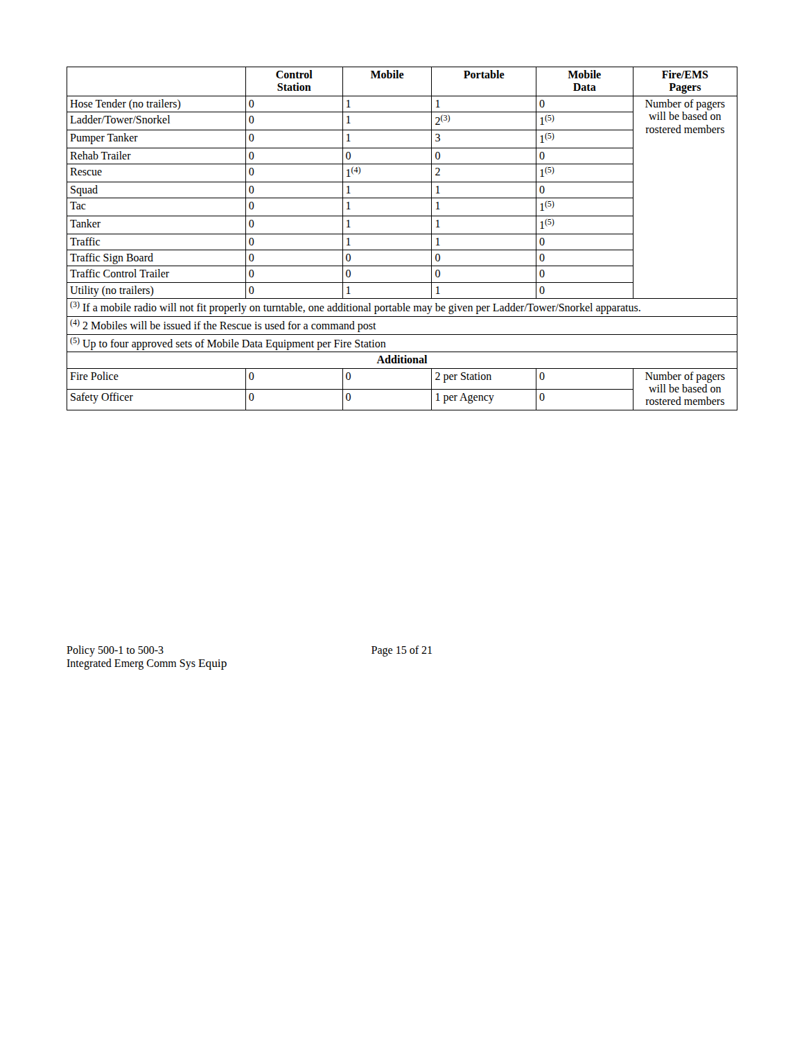| | Control Station | Mobile | Portable | Mobile Data | Fire/EMS Pagers |
| --- | --- | --- | --- | --- | --- |
| Hose Tender (no trailers) | 0 | 1 | 1 | 0 | Number of pagers will be based on rostered members |
| Ladder/Tower/Snorkel | 0 | 1 | 2 (3) | 1 (5) |
| Pumper Tanker | 0 | 1 | 3 | 1 (5) |
| Rehab Trailer | 0 | 0 | 0 | 0 |
| Rescue | 0 | 1 (4) | 2 | 1 (5) |
| Squad | 0 | 1 | 1 | 0 |
| Tac | 0 | 1 | 1 | 1 (5) |
| Tanker | 0 | 1 | 1 | 1 (5) |
| Traffic | 0 | 1 | 1 | 0 |
| Traffic Sign Board | 0 | 0 | 0 | 0 |
| Traffic Control Trailer | 0 | 0 | 0 | 0 |
| Utility (no trailers) | 0 | 1 | 1 | 0 |
| (3) If a mobile radio will not fit properly on turntable, one additional portable may be given per Ladder/Tower/Snorkel apparatus. |
| (4) 2 Mobiles will be issued if the Rescue is used for a command post |
| (5) Up to four approved sets of Mobile Data Equipment per Fire Station |
| Additional |
| Fire Police | 0 | 0 | 2 per Station | 0 | Number of pagers will be based on rostered members |
| Safety Officer | 0 | 0 | 1 per Agency | 0 |
Policy 500-1 to 500-3
Integrated Emerg Comm Sys Equip Page 15 of 21